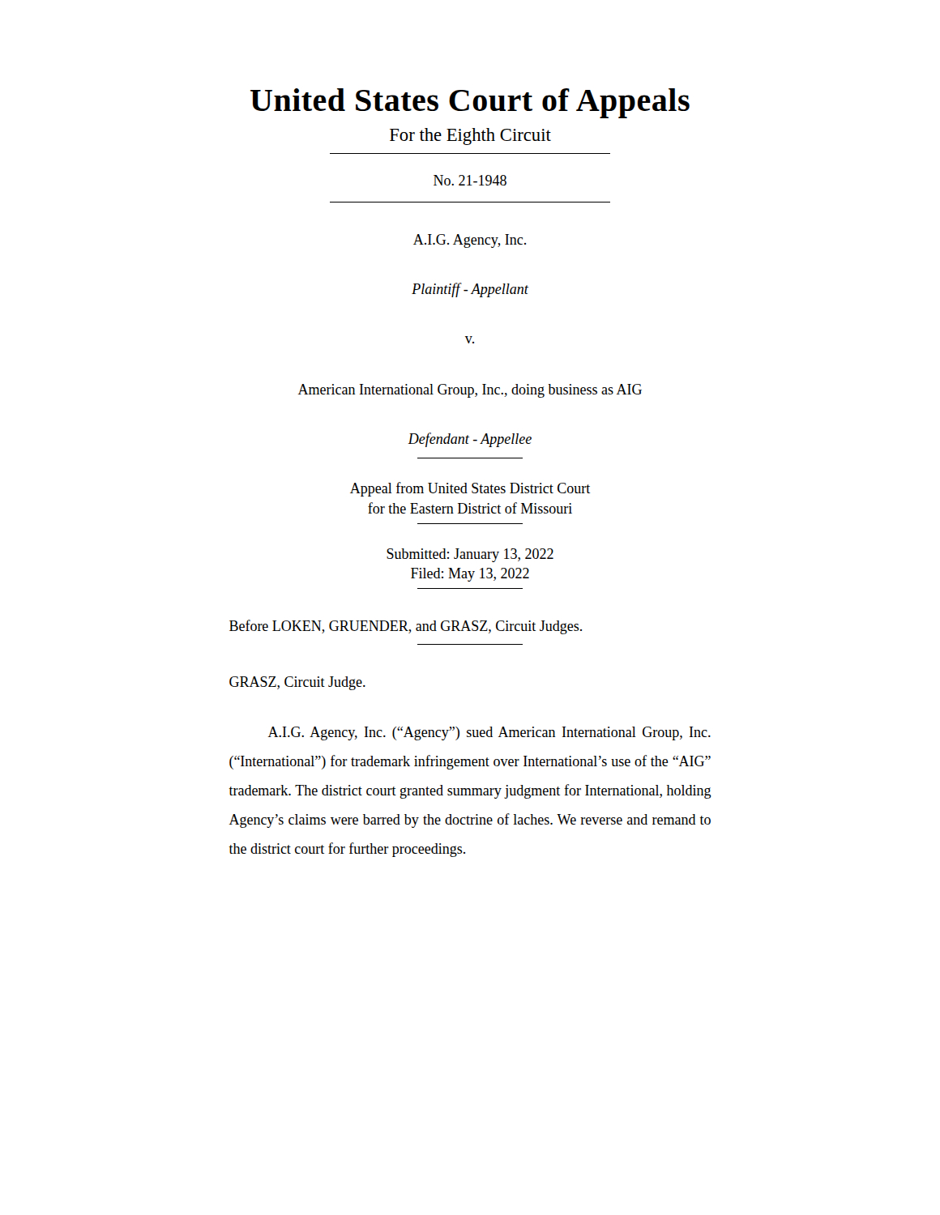United States Court of Appeals
For the Eighth Circuit
No. 21-1948
A.I.G. Agency, Inc.
Plaintiff - Appellant
v.
American International Group, Inc., doing business as AIG
Defendant - Appellee
Appeal from United States District Court
for the Eastern District of Missouri
Submitted: January 13, 2022
Filed: May 13, 2022
Before LOKEN, GRUENDER, and GRASZ, Circuit Judges.
GRASZ, Circuit Judge.
A.I.G. Agency, Inc. (“Agency”) sued American International Group, Inc. (“International”) for trademark infringement over International’s use of the “AIG” trademark. The district court granted summary judgment for International, holding Agency’s claims were barred by the doctrine of laches. We reverse and remand to the district court for further proceedings.